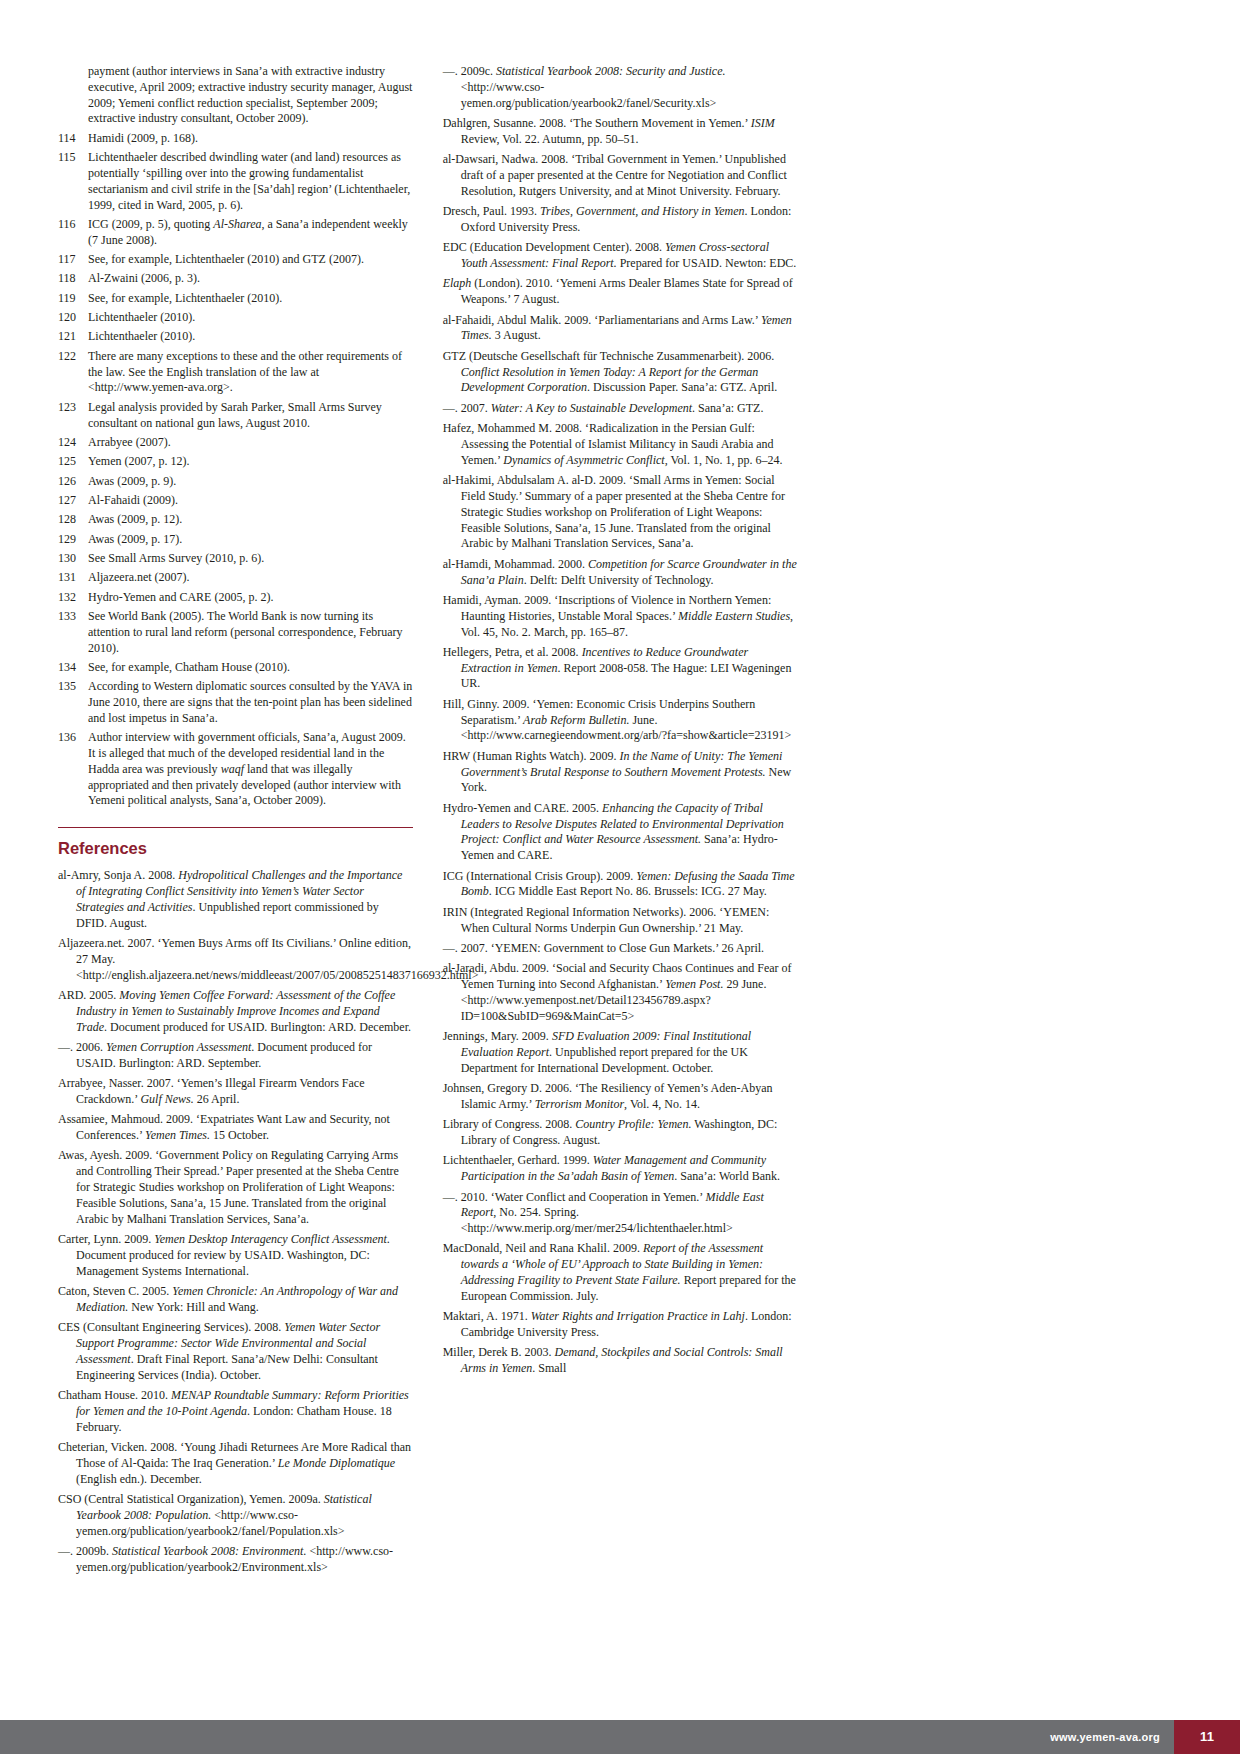payment (author interviews in Sana’a with extractive industry executive, April 2009; extractive industry security manager, August 2009; Yemeni conflict reduction specialist, September 2009; extractive industry consultant, October 2009).
114 Hamidi (2009, p. 168).
115 Lichtenthaeler described dwindling water (and land) resources as potentially ‘spilling over into the growing fundamentalist sectarianism and civil strife in the [Sa’dah] region’ (Lichtenthaeler, 1999, cited in Ward, 2005, p. 6).
116 ICG (2009, p. 5), quoting Al-Sharea, a Sana’a independent weekly (7 June 2008).
117 See, for example, Lichtenthaeler (2010) and GTZ (2007).
118 Al-Zwaini (2006, p. 3).
119 See, for example, Lichtenthaeler (2010).
120 Lichtenthaeler (2010).
121 Lichtenthaeler (2010).
122 There are many exceptions to these and the other requirements of the law. See the English translation of the law at <http://www.yemen-ava.org>.
123 Legal analysis provided by Sarah Parker, Small Arms Survey consultant on national gun laws, August 2010.
124 Arrabyee (2007).
125 Yemen (2007, p. 12).
126 Awas (2009, p. 9).
127 Al-Fahaidi (2009).
128 Awas (2009, p. 12).
129 Awas (2009, p. 17).
130 See Small Arms Survey (2010, p. 6).
131 Aljazeera.net (2007).
132 Hydro-Yemen and CARE (2005, p. 2).
133 See World Bank (2005). The World Bank is now turning its attention to rural land reform (personal correspondence, February 2010).
134 See, for example, Chatham House (2010).
135 According to Western diplomatic sources consulted by the YAVA in June 2010, there are signs that the ten-point plan has been sidelined and lost impetus in Sana’a.
136 Author interview with government officials, Sana’a, August 2009. It is alleged that much of the developed residential land in the Hadda area was previously waqf land that was illegally appropriated and then privately developed (author interview with Yemeni political analysts, Sana’a, October 2009).
References
al-Amry, Sonja A. 2008. Hydropolitical Challenges and the Importance of Integrating Conflict Sensitivity into Yemen’s Water Sector Strategies and Activities. Unpublished report commissioned by DFID. August.
Aljazeera.net. 2007. ‘Yemen Buys Arms off Its Civilians.’ Online edition, 27 May. <http://english.aljazeera.net/news/middleeast/2007/05/200852514837166932.html>
ARD. 2005. Moving Yemen Coffee Forward: Assessment of the Coffee Industry in Yemen to Sustainably Improve Incomes and Expand Trade. Document produced for USAID. Burlington: ARD. December.
—. 2006. Yemen Corruption Assessment. Document produced for USAID. Burlington: ARD. September.
Arrabyee, Nasser. 2007. ‘Yemen’s Illegal Firearm Vendors Face Crackdown.’ Gulf News. 26 April.
Assamiee, Mahmoud. 2009. ‘Expatriates Want Law and Security, not Conferences.’ Yemen Times. 15 October.
Awas, Ayesh. 2009. ‘Government Policy on Regulating Carrying Arms and Controlling Their Spread.’ Paper presented at the Sheba Centre for Strategic Studies workshop on Proliferation of Light Weapons: Feasible Solutions, Sana’a, 15 June. Translated from the original Arabic by Malhani Translation Services, Sana’a.
Carter, Lynn. 2009. Yemen Desktop Interagency Conflict Assessment. Document produced for review by USAID. Washington, DC: Management Systems International.
Caton, Steven C. 2005. Yemen Chronicle: An Anthropology of War and Mediation. New York: Hill and Wang.
CES (Consultant Engineering Services). 2008. Yemen Water Sector Support Programme: Sector Wide Environmental and Social Assessment. Draft Final Report. Sana’a/New Delhi: Consultant Engineering Services (India). October.
Chatham House. 2010. MENAP Roundtable Summary: Reform Priorities for Yemen and the 10-Point Agenda. London: Chatham House. 18 February.
Cheterian, Vicken. 2008. ‘Young Jihadi Returnees Are More Radical than Those of Al-Qaida: The Iraq Generation.’ Le Monde Diplomatique (English edn.). December.
CSO (Central Statistical Organization), Yemen. 2009a. Statistical Yearbook 2008: Population. <http://www.cso-yemen.org/publication/yearbook2/fanel/Population.xls>
—. 2009b. Statistical Yearbook 2008: Environment. <http://www.cso-yemen.org/publication/yearbook2/Environment.xls>
—. 2009c. Statistical Yearbook 2008: Security and Justice. <http://www.cso-yemen.org/publication/yearbook2/fanel/Security.xls>
Dahlgren, Susanne. 2008. ‘The Southern Movement in Yemen.’ ISIM Review, Vol. 22. Autumn, pp. 50–51.
al-Dawsari, Nadwa. 2008. ‘Tribal Government in Yemen.’ Unpublished draft of a paper presented at the Centre for Negotiation and Conflict Resolution, Rutgers University, and at Minot University. February.
Dresch, Paul. 1993. Tribes, Government, and History in Yemen. London: Oxford University Press.
EDC (Education Development Center). 2008. Yemen Cross-sectoral Youth Assessment: Final Report. Prepared for USAID. Newton: EDC.
Elaph (London). 2010. ‘Yemeni Arms Dealer Blames State for Spread of Weapons.’ 7 August.
al-Fahaidi, Abdul Malik. 2009. ‘Parliamentarians and Arms Law.’ Yemen Times. 3 August.
GTZ (Deutsche Gesellschaft für Technische Zusammenarbeit). 2006. Conflict Resolution in Yemen Today: A Report for the German Development Corporation. Discussion Paper. Sana’a: GTZ. April.
—. 2007. Water: A Key to Sustainable Development. Sana’a: GTZ.
Hafez, Mohammed M. 2008. ‘Radicalization in the Persian Gulf: Assessing the Potential of Islamist Militancy in Saudi Arabia and Yemen.’ Dynamics of Asymmetric Conflict, Vol. 1, No. 1, pp. 6–24.
al-Hakimi, Abdulsalam A. al-D. 2009. ‘Small Arms in Yemen: Social Field Study.’ Summary of a paper presented at the Sheba Centre for Strategic Studies workshop on Proliferation of Light Weapons: Feasible Solutions, Sana’a, 15 June. Translated from the original Arabic by Malhani Translation Services, Sana’a.
al-Hamdi, Mohammad. 2000. Competition for Scarce Groundwater in the Sana’a Plain. Delft: Delft University of Technology.
Hamidi, Ayman. 2009. ‘Inscriptions of Violence in Northern Yemen: Haunting Histories, Unstable Moral Spaces.’ Middle Eastern Studies, Vol. 45, No. 2. March, pp. 165–87.
Hellegers, Petra, et al. 2008. Incentives to Reduce Groundwater Extraction in Yemen. Report 2008-058. The Hague: LEI Wageningen UR.
Hill, Ginny. 2009. ‘Yemen: Economic Crisis Underpins Southern Separatism.’ Arab Reform Bulletin. June. <http://www.carnegieendowment.org/arb/?fa=show&article=23191>
HRW (Human Rights Watch). 2009. In the Name of Unity: The Yemeni Government’s Brutal Response to Southern Movement Protests. New York.
Hydro-Yemen and CARE. 2005. Enhancing the Capacity of Tribal Leaders to Resolve Disputes Related to Environmental Deprivation Project: Conflict and Water Resource Assessment. Sana’a: Hydro-Yemen and CARE.
ICG (International Crisis Group). 2009. Yemen: Defusing the Saada Time Bomb. ICG Middle East Report No. 86. Brussels: ICG. 27 May.
IRIN (Integrated Regional Information Networks). 2006. ‘YEMEN: When Cultural Norms Underpin Gun Ownership.’ 21 May.
—. 2007. ‘YEMEN: Government to Close Gun Markets.’ 26 April.
al-Jaradi, Abdu. 2009. ‘Social and Security Chaos Continues and Fear of Yemen Turning into Second Afghanistan.’ Yemen Post. 29 June. <http://www.yemenpost.net/Detail123456789.aspx?ID=100&SubID=969&MainCat=5>
Jennings, Mary. 2009. SFD Evaluation 2009: Final Institutional Evaluation Report. Unpublished report prepared for the UK Department for International Development. October.
Johnsen, Gregory D. 2006. ‘The Resiliency of Yemen’s Aden-Abyan Islamic Army.’ Terrorism Monitor, Vol. 4, No. 14.
Library of Congress. 2008. Country Profile: Yemen. Washington, DC: Library of Congress. August.
Lichtenthaeler, Gerhard. 1999. Water Management and Community Participation in the Sa’adah Basin of Yemen. Sana’a: World Bank.
—. 2010. ‘Water Conflict and Cooperation in Yemen.’ Middle East Report, No. 254. Spring. <http://www.merip.org/mer/mer254/lichtenthaeler.html>
MacDonald, Neil and Rana Khalil. 2009. Report of the Assessment towards a ‘Whole of EU’ Approach to State Building in Yemen: Addressing Fragility to Prevent State Failure. Report prepared for the European Commission. July.
Maktari, A. 1971. Water Rights and Irrigation Practice in Lahj. London: Cambridge University Press.
Miller, Derek B. 2003. Demand, Stockpiles and Social Controls: Small Arms in Yemen. Small
www.yemen-ava.org 11